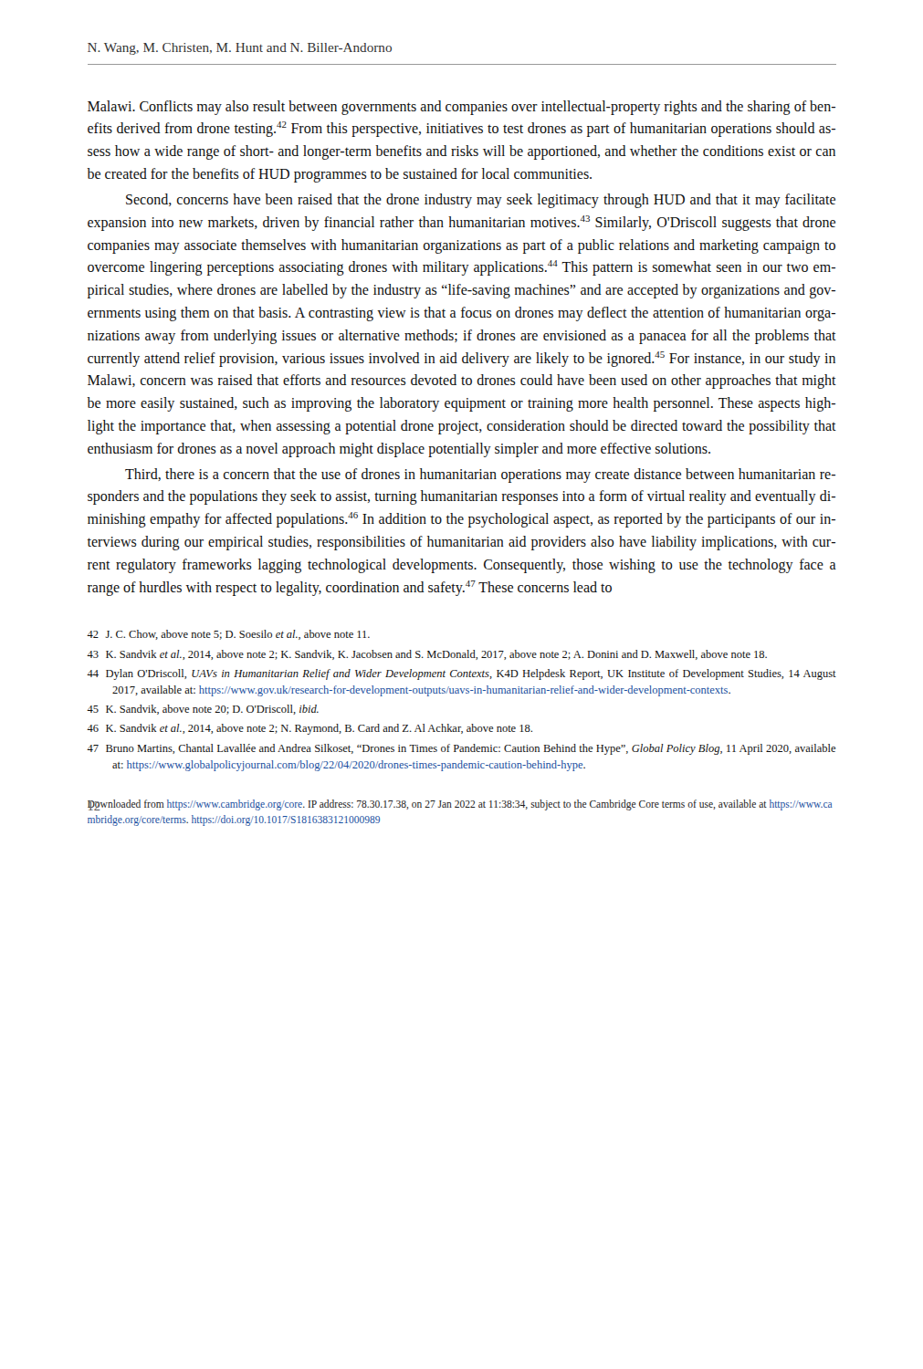N. Wang, M. Christen, M. Hunt and N. Biller-Andorno
Malawi. Conflicts may also result between governments and companies over intellectual-property rights and the sharing of benefits derived from drone testing.42 From this perspective, initiatives to test drones as part of humanitarian operations should assess how a wide range of short- and longer-term benefits and risks will be apportioned, and whether the conditions exist or can be created for the benefits of HUD programmes to be sustained for local communities.
Second, concerns have been raised that the drone industry may seek legitimacy through HUD and that it may facilitate expansion into new markets, driven by financial rather than humanitarian motives.43 Similarly, O'Driscoll suggests that drone companies may associate themselves with humanitarian organizations as part of a public relations and marketing campaign to overcome lingering perceptions associating drones with military applications.44 This pattern is somewhat seen in our two empirical studies, where drones are labelled by the industry as “life-saving machines” and are accepted by organizations and governments using them on that basis. A contrasting view is that a focus on drones may deflect the attention of humanitarian organizations away from underlying issues or alternative methods; if drones are envisioned as a panacea for all the problems that currently attend relief provision, various issues involved in aid delivery are likely to be ignored.45 For instance, in our study in Malawi, concern was raised that efforts and resources devoted to drones could have been used on other approaches that might be more easily sustained, such as improving the laboratory equipment or training more health personnel. These aspects highlight the importance that, when assessing a potential drone project, consideration should be directed toward the possibility that enthusiasm for drones as a novel approach might displace potentially simpler and more effective solutions.
Third, there is a concern that the use of drones in humanitarian operations may create distance between humanitarian responders and the populations they seek to assist, turning humanitarian responses into a form of virtual reality and eventually diminishing empathy for affected populations.46 In addition to the psychological aspect, as reported by the participants of our interviews during our empirical studies, responsibilities of humanitarian aid providers also have liability implications, with current regulatory frameworks lagging technological developments. Consequently, those wishing to use the technology face a range of hurdles with respect to legality, coordination and safety.47 These concerns lead to
42 J. C. Chow, above note 5; D. Soesilo et al., above note 11.
43 K. Sandvik et al., 2014, above note 2; K. Sandvik, K. Jacobsen and S. McDonald, 2017, above note 2; A. Donini and D. Maxwell, above note 18.
44 Dylan O'Driscoll, UAVs in Humanitarian Relief and Wider Development Contexts, K4D Helpdesk Report, UK Institute of Development Studies, 14 August 2017, available at: https://www.gov.uk/research-for-development-outputs/uavs-in-humanitarian-relief-and-wider-development-contexts.
45 K. Sandvik, above note 20; D. O'Driscoll, ibid.
46 K. Sandvik et al., 2014, above note 2; N. Raymond, B. Card and Z. Al Achkar, above note 18.
47 Bruno Martins, Chantal Lavallée and Andrea Silkoset, “Drones in Times of Pandemic: Caution Behind the Hype”, Global Policy Blog, 11 April 2020, available at: https://www.globalpolicyjournal.com/blog/22/04/2020/drones-times-pandemic-caution-behind-hype.
12 Downloaded from https://www.cambridge.org/core. IP address: 78.30.17.38, on 27 Jan 2022 at 11:38:34, subject to the Cambridge Core terms of use, available at https://www.cambridge.org/core/terms. https://doi.org/10.1017/S1816383121000989